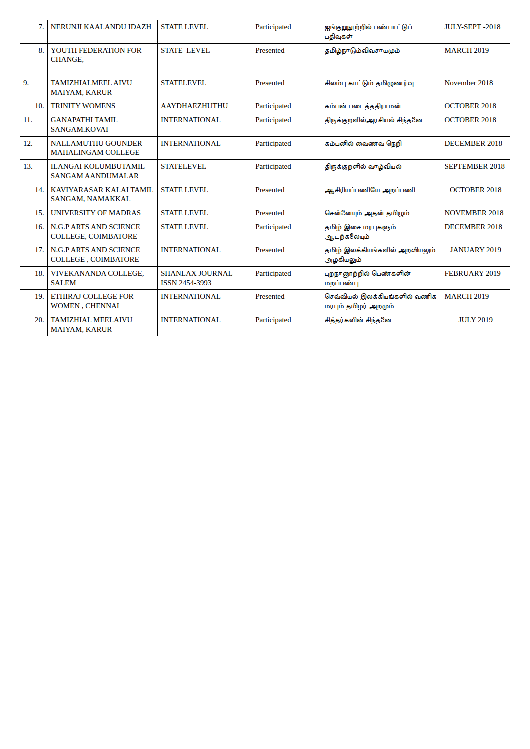| 7. | NERUNJI KAALANDU IDAZH | STATE LEVEL | Participated | ஐங்குறுநூற்றில் பண்பாட்டுப் பதிவுகள் | JULY-SEPT -2018 |
| 8. | YOUTH FEDERATION FOR CHANGE, TIRUCHIRAPPALLI | STATE LEVEL | Presented | தமிழ்நாடும்விவசாயமும் | MARCH 2019 |
| 9. | TAMIZHIALMEEL AIVU MAIYAM, KARUR | STATELEVEL | Presented | சிலம்பு காட்டும் தமிழுணர்வு | November 2018 |
| 10. | TRINITY WOMENS | AAYDHAEZHUTHU | Participated | கம்பன் படைத்ததிராமன் | OCTOBER 2018 |
| 11. | GANAPATHI TAMIL SANGAM.KOVAI | INTERNATIONAL | Participated | திருக்குறளில்அரசியல் சிந்தனை | OCTOBER 2018 |
| 12. | NALLAMUTHU GOUNDER MAHALINGAM COLLEGE | INTERNATIONAL | Participated | கம்பனில் வைணவ நெறி | DECEMBER 2018 |
| 13. | ILANGAI KOLUMBUTAMIL SANGAM AANDUMALAR | STATELEVEL | Participated | திருக்குறளில் வாழ்வியல் | SEPTEMBER 2018 |
| 14. | KAVIYARASAR KALAI TAMIL SANGAM, NAMAKKAL | STATE LEVEL | Presented | ஆசிரியப்பணியே அறப்பணி | OCTOBER 2018 |
| 15. | UNIVERSITY OF MADRAS | STATE LEVEL | Presented | சென்னையும் அதன் தமிழும் | NOVEMBER 2018 |
| 16. | N.G.P ARTS AND SCIENCE COLLEGE, COIMBATORE | STATE LEVEL | Participated | தமிழ் இசை மரபுகளும் ஆடற்கலையும் | DECEMBER 2018 |
| 17. | N.G.P ARTS AND SCIENCE COLLEGE , COIMBATORE | INTERNATIONAL | Presented | தமிழ் இலக்கியங்களில் அறவியலும் அழகியலும் | JANUARY 2019 |
| 18. | VIVEKANANDA COLLEGE, SALEM | SHANLAX JOURNAL ISSN 2454-3993 | Participated | புறநானூற்றில் பெண்களின் மறப்பண்பு | FEBRUARY 2019 |
| 19. | ETHIRAJ COLLEGE FOR WOMEN , CHENNAI | INTERNATIONAL | Presented | செவ்வியல் இலக்கியங்களில் வணிக மரபும் தமிழர் அறமும் | MARCH 2019 |
| 20. | TAMIZHIAL MEELAIVU MAIYAM, KARUR | INTERNATIONAL | Participated | சித்தர்களின் சிந்தனை | JULY 2019 |